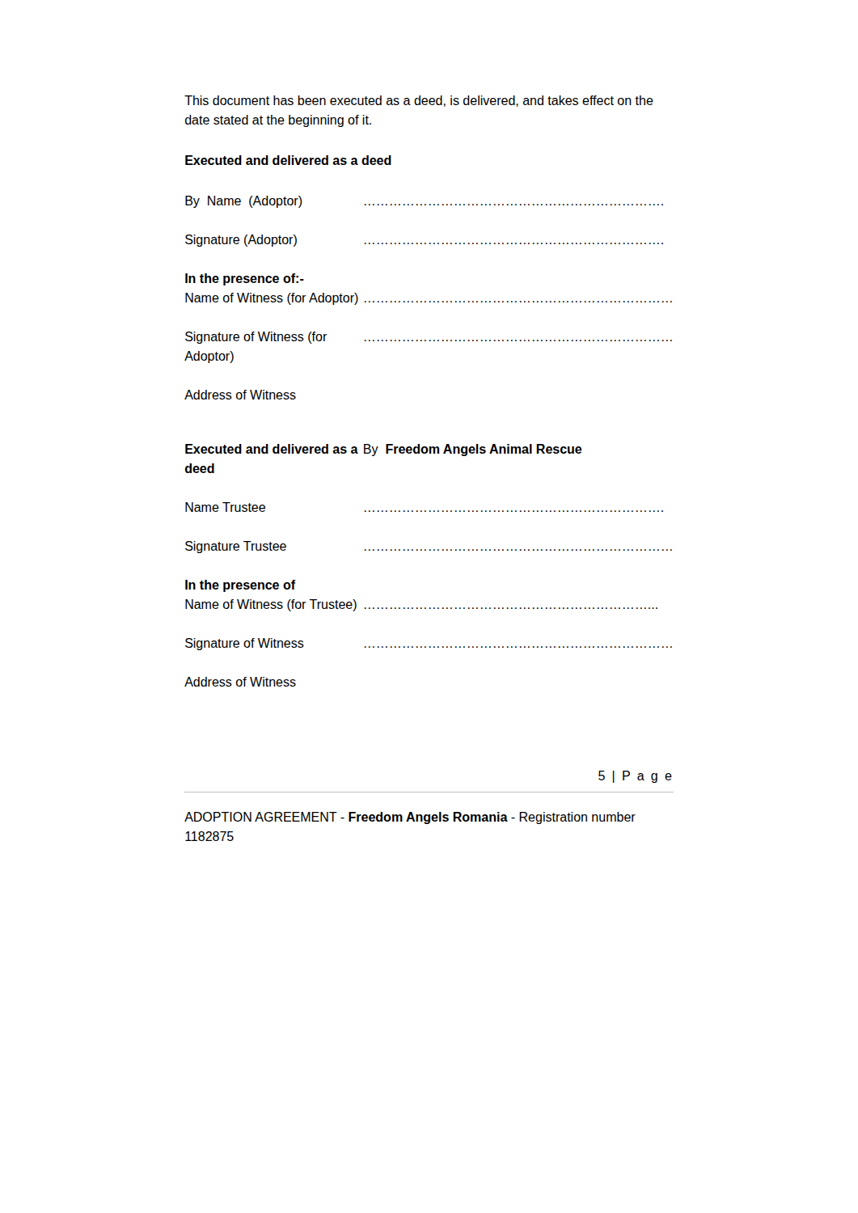This document has been executed as a deed, is delivered, and takes effect on the date stated at the beginning of it.
Executed and delivered as a deed
| By Name (Adoptor) | ……………………………………………………………. |
| Signature (Adoptor) | ……………………………………………………………. |
| In the presence of:- Name of Witness (for Adoptor) | ……………………………………………………………… |
| Signature of Witness (for Adoptor) | ……………………………………………………………… |
| Address of Witness | |
| Executed and delivered as a deed | By Freedom Angels Animal Rescue |
| Name Trustee | ……………………………………………………………. |
| Signature Trustee | ……………………………………………………………… |
| In the presence of Name of Witness (for Trustee) | …………………………………………………………... |
| Signature of Witness | ……………………………………………………………… |
| Address of Witness | |
5 | P a g e
ADOPTION AGREEMENT - Freedom Angels Romania - Registration number 1182875